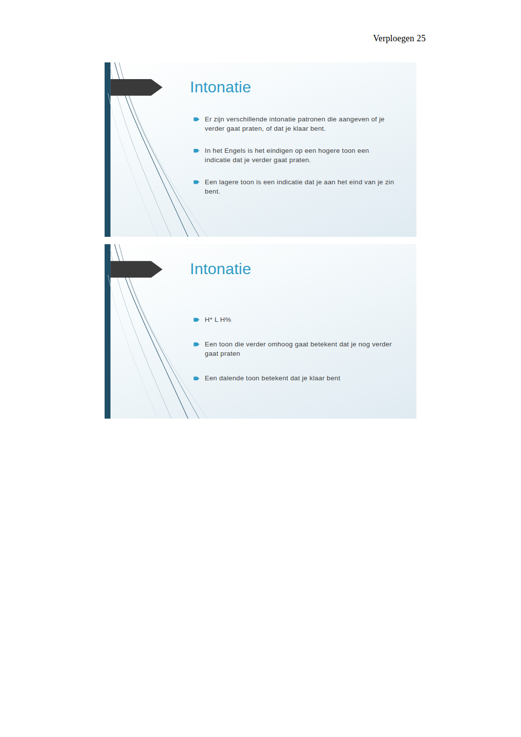Verploegen 25
Intonatie
Er zijn verschillende intonatie patronen die aangeven of je verder gaat praten, of dat je klaar bent.
In het Engels is het eindigen op een hogere toon een indicatie dat je verder gaat praten.
Een lagere toon is een indicatie dat je aan het eind van je zin bent.
Intonatie
H* L H%
Een toon die verder omhoog gaat betekent dat je nog verder gaat praten
Een dalende toon betekent dat je klaar bent